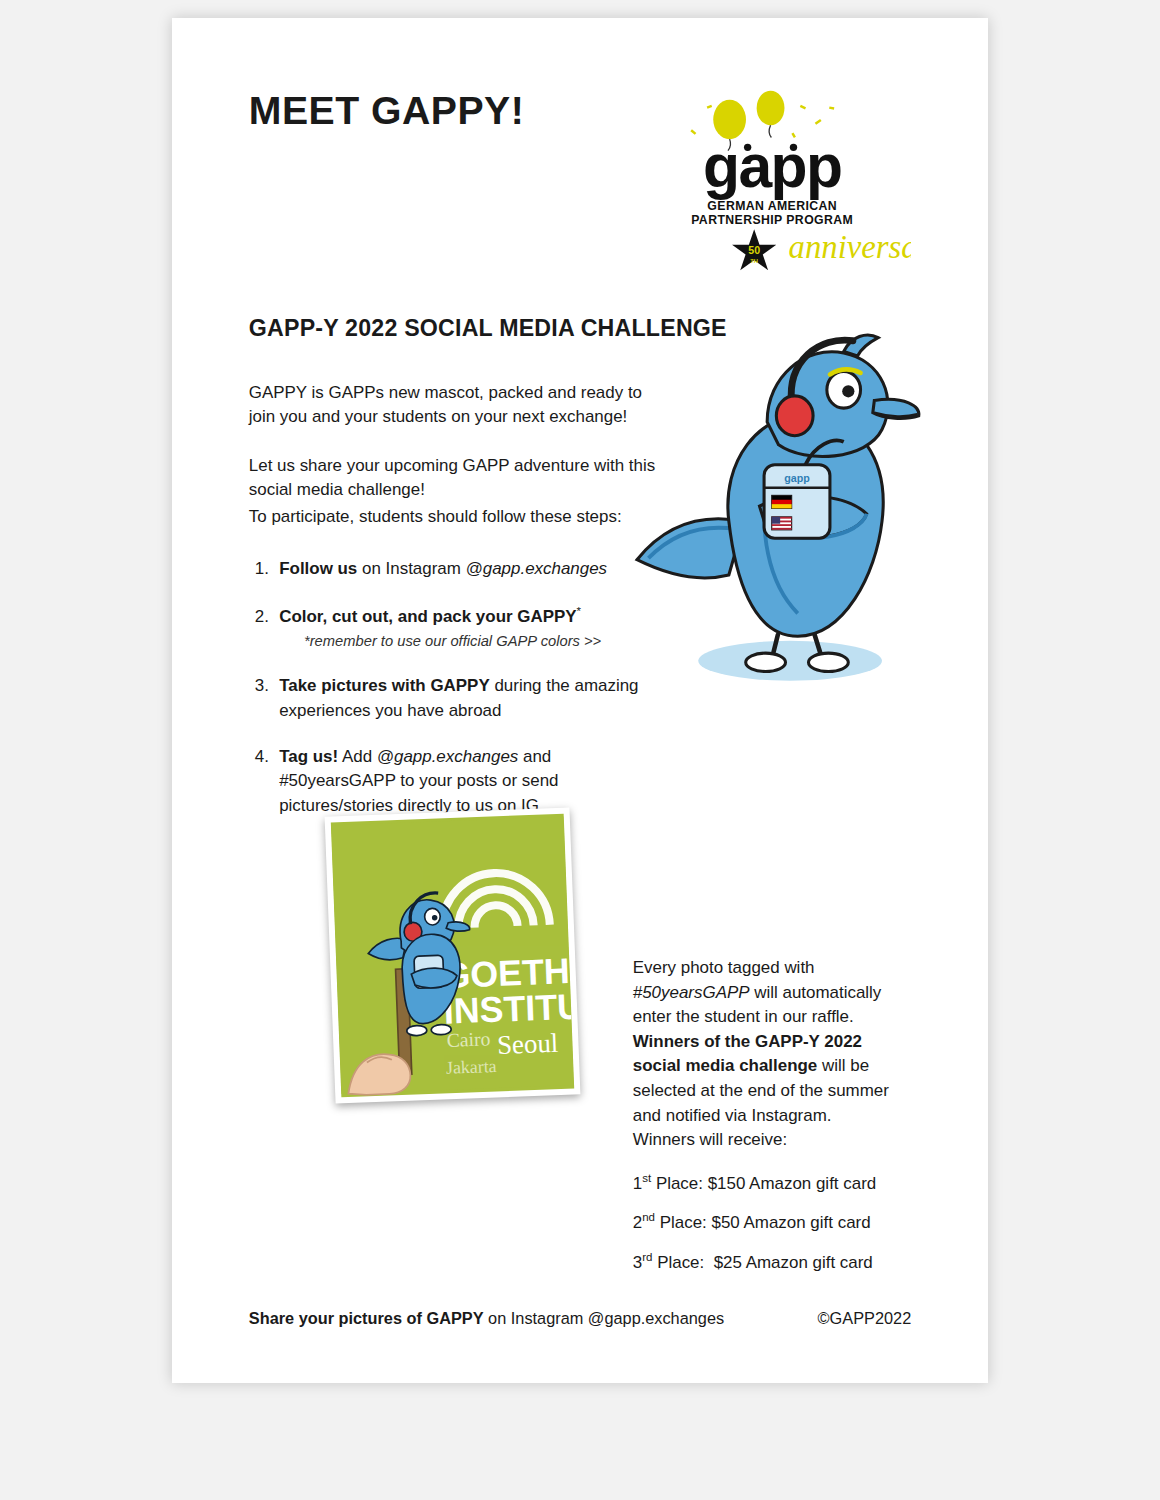MEET GAPPY!
gapp GERMAN AMERICAN PARTNERSHIP PROGRAM 50 TH anniversary
GAPP-Y 2022 SOCIAL MEDIA CHALLENGE
GAPPY is GAPPs new mascot, packed and ready to join you and your students on your next exchange!
Let us share your upcoming GAPP adventure with this social media challenge!
To participate, students should follow these steps:
Follow us on Instagram @gapp.exchanges
Color, cut out, and pack your GAPPY* *remember to use our official GAPP colors >>
Take pictures with GAPPY during the amazing experiences you have abroad
Tag us! Add @gapp.exchanges and #50yearsGAPP to your posts or send pictures/stories directly to us on IG.
gapp
GOETHE INSTITUT Cairo Seoul Jakarta
Every photo tagged with #50yearsGAPP will automatically enter the student in our raffle. Winners of the GAPP-Y 2022 social media challenge will be selected at the end of the summer and notified via Instagram.
Winners will receive:
1st Place: $150 Amazon gift card
2nd Place: $50 Amazon gift card
3rd Place: $25 Amazon gift card
Share your pictures of GAPPY on Instagram @gapp.exchanges
©GAPP2022